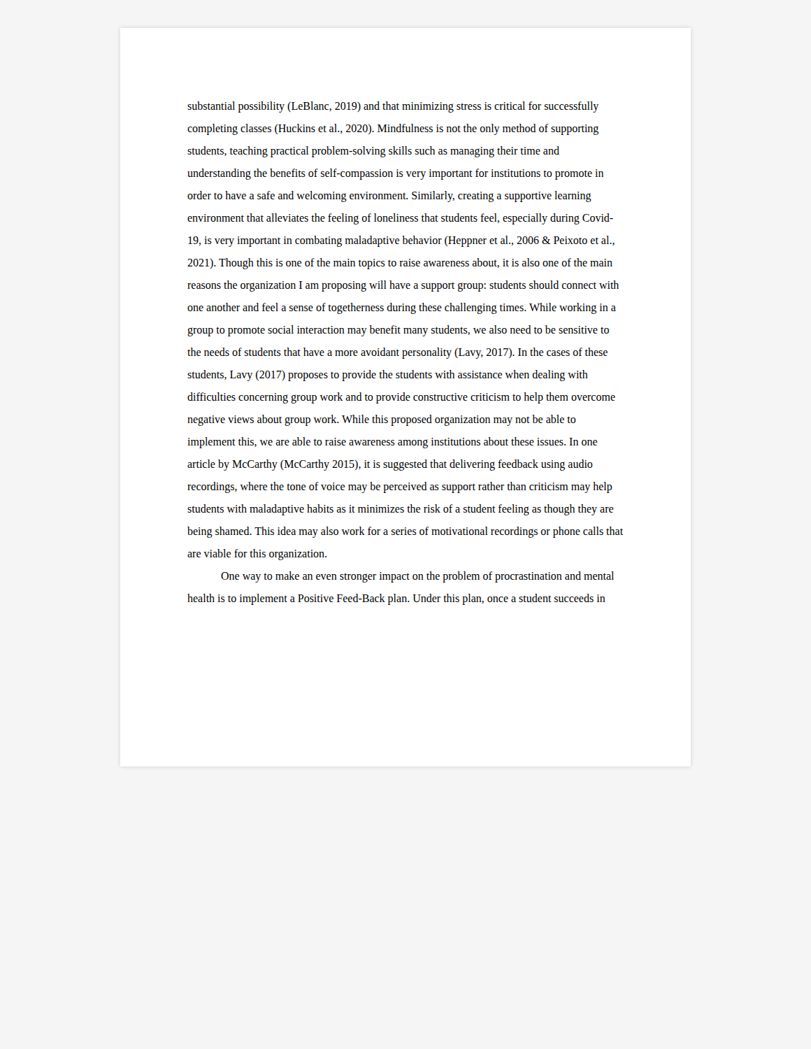substantial possibility (LeBlanc, 2019) and that minimizing stress is critical for successfully completing classes (Huckins et al., 2020). Mindfulness is not the only method of supporting students, teaching practical problem-solving skills such as managing their time and understanding the benefits of self-compassion is very important for institutions to promote in order to have a safe and welcoming environment. Similarly, creating a supportive learning environment that alleviates the feeling of loneliness that students feel, especially during Covid-19, is very important in combating maladaptive behavior (Heppner et al., 2006 & Peixoto et al., 2021). Though this is one of the main topics to raise awareness about, it is also one of the main reasons the organization I am proposing will have a support group: students should connect with one another and feel a sense of togetherness during these challenging times. While working in a group to promote social interaction may benefit many students, we also need to be sensitive to the needs of students that have a more avoidant personality (Lavy, 2017). In the cases of these students, Lavy (2017) proposes to provide the students with assistance when dealing with difficulties concerning group work and to provide constructive criticism to help them overcome negative views about group work. While this proposed organization may not be able to implement this, we are able to raise awareness among institutions about these issues. In one article by McCarthy (McCarthy 2015), it is suggested that delivering feedback using audio recordings, where the tone of voice may be perceived as support rather than criticism may help students with maladaptive habits as it minimizes the risk of a student feeling as though they are being shamed. This idea may also work for a series of motivational recordings or phone calls that are viable for this organization.
One way to make an even stronger impact on the problem of procrastination and mental health is to implement a Positive Feed-Back plan. Under this plan, once a student succeeds in